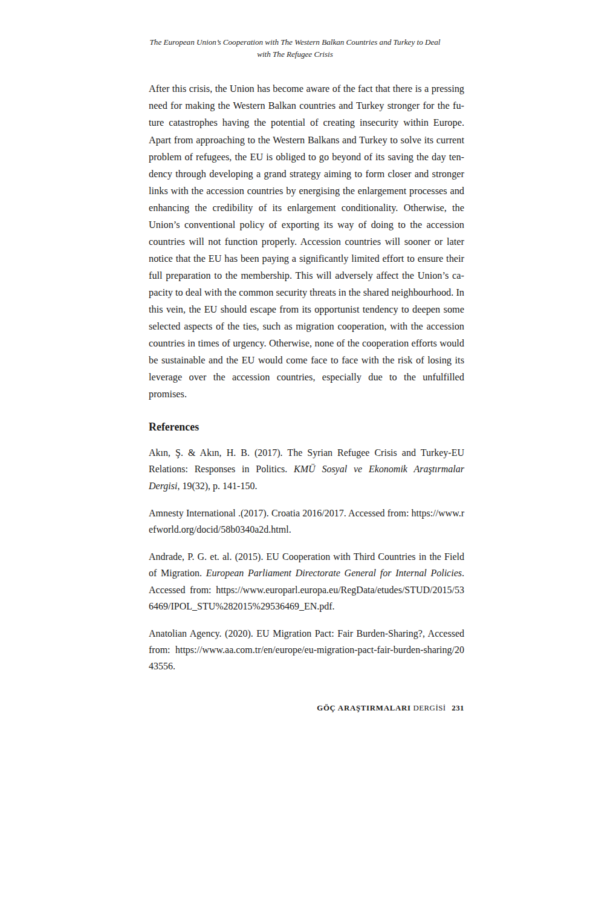The European Union’s Cooperation with The Western Balkan Countries and Turkey to Deal
with The Refugee Crisis
After this crisis, the Union has become aware of the fact that there is a pressing need for making the Western Balkan countries and Turkey stronger for the future catastrophes having the potential of creating insecurity within Europe. Apart from approaching to the Western Balkans and Turkey to solve its current problem of refugees, the EU is obliged to go beyond of its saving the day tendency through developing a grand strategy aiming to form closer and stronger links with the accession countries by energising the enlargement processes and enhancing the credibility of its enlargement conditionality. Otherwise, the Union’s conventional policy of exporting its way of doing to the accession countries will not function properly. Accession countries will sooner or later notice that the EU has been paying a significantly limited effort to ensure their full preparation to the membership. This will adversely affect the Union’s capacity to deal with the common security threats in the shared neighbourhood. In this vein, the EU should escape from its opportunist tendency to deepen some selected aspects of the ties, such as migration cooperation, with the accession countries in times of urgency. Otherwise, none of the cooperation efforts would be sustainable and the EU would come face to face with the risk of losing its leverage over the accession countries, especially due to the unfulfilled promises.
References
Akın, Ş. & Akın, H. B. (2017). The Syrian Refugee Crisis and Turkey-EU Relations: Responses in Politics. KMÜ Sosyal ve Ekonomik Araştırmalar Dergisi, 19(32), p. 141-150.
Amnesty International .(2017). Croatia 2016/2017. Accessed from: https://www.refworld.org/docid/58b0340a2d.html.
Andrade, P. G. et. al. (2015). EU Cooperation with Third Countries in the Field of Migration. European Parliament Directorate General for Internal Policies. Accessed from: https://www.europarl.europa.eu/RegData/etudes/STUD/2015/536469/IPOL_STU%282015%29536469_EN.pdf.
Anatolian Agency. (2020). EU Migration Pact: Fair Burden-Sharing?, Accessed from: https://www.aa.com.tr/en/europe/eu-migration-pact-fair-burden-sharing/2043556.
GÖÇ ARAŞTIRMALARI DERGİSİ 231